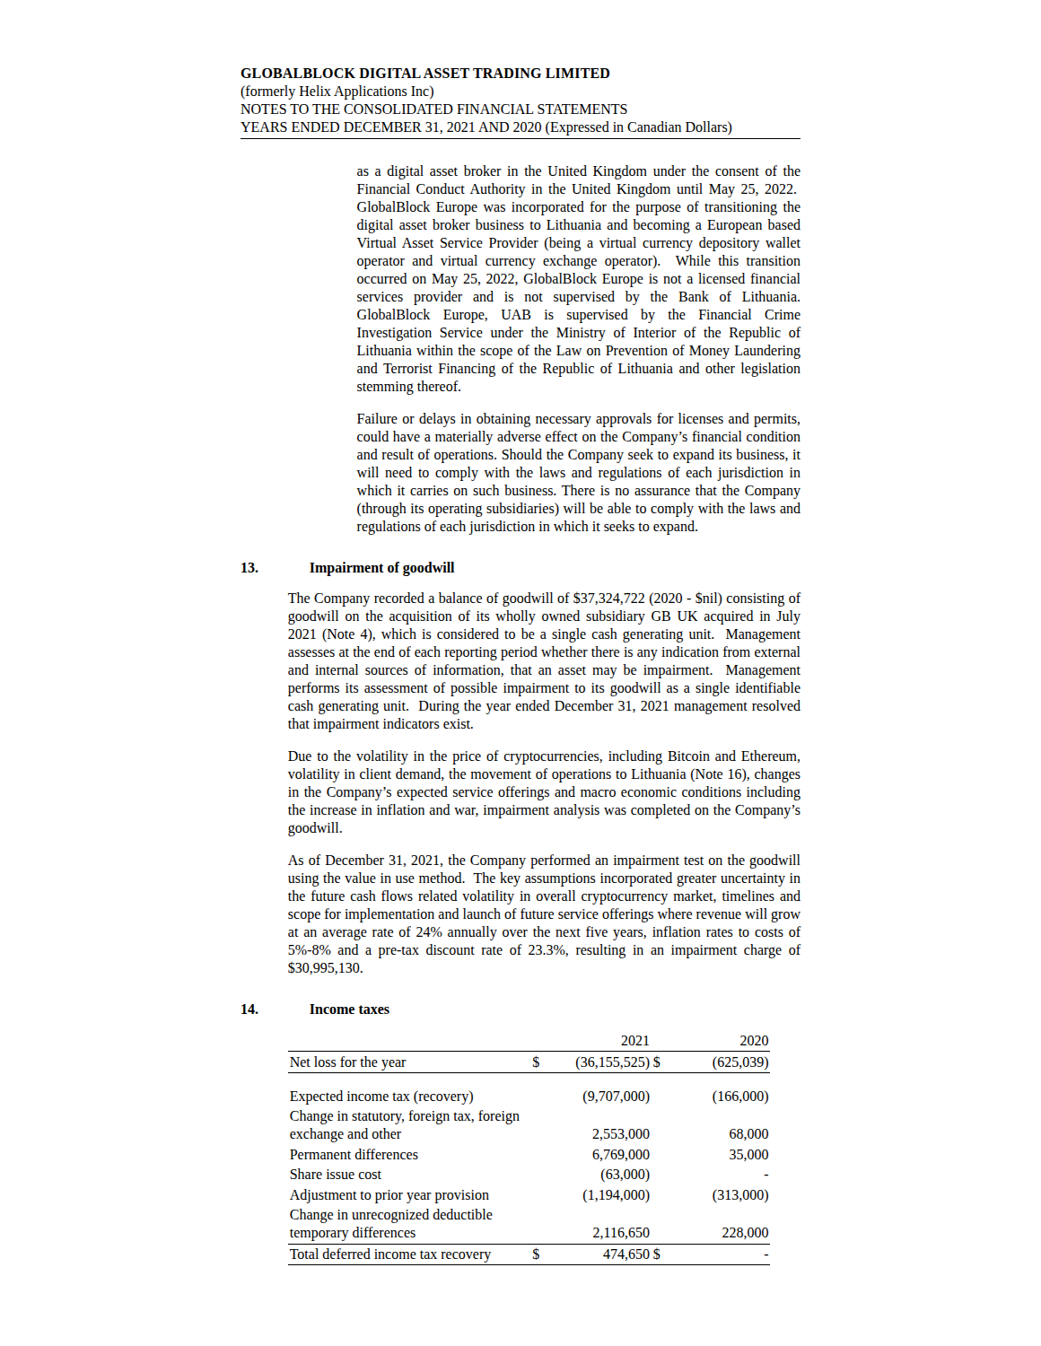GlobalBlock Digital Asset Trading Limited (formerly Helix Applications Inc) NOTES TO THE CONSOLIDATED FINANCIAL STATEMENTS YEARS ENDED DECEMBER 31, 2021 AND 2020 (Expressed in Canadian Dollars)
as a digital asset broker in the United Kingdom under the consent of the Financial Conduct Authority in the United Kingdom until May 25, 2022. GlobalBlock Europe was incorporated for the purpose of transitioning the digital asset broker business to Lithuania and becoming a European based Virtual Asset Service Provider (being a virtual currency depository wallet operator and virtual currency exchange operator). While this transition occurred on May 25, 2022, GlobalBlock Europe is not a licensed financial services provider and is not supervised by the Bank of Lithuania. GlobalBlock Europe, UAB is supervised by the Financial Crime Investigation Service under the Ministry of Interior of the Republic of Lithuania within the scope of the Law on Prevention of Money Laundering and Terrorist Financing of the Republic of Lithuania and other legislation stemming thereof.
Failure or delays in obtaining necessary approvals for licenses and permits, could have a materially adverse effect on the Company’s financial condition and result of operations. Should the Company seek to expand its business, it will need to comply with the laws and regulations of each jurisdiction in which it carries on such business. There is no assurance that the Company (through its operating subsidiaries) will be able to comply with the laws and regulations of each jurisdiction in which it seeks to expand.
13. Impairment of goodwill
The Company recorded a balance of goodwill of $37,324,722 (2020 - $nil) consisting of goodwill on the acquisition of its wholly owned subsidiary GB UK acquired in July 2021 (Note 4), which is considered to be a single cash generating unit. Management assesses at the end of each reporting period whether there is any indication from external and internal sources of information, that an asset may be impairment. Management performs its assessment of possible impairment to its goodwill as a single identifiable cash generating unit. During the year ended December 31, 2021 management resolved that impairment indicators exist.
Due to the volatility in the price of cryptocurrencies, including Bitcoin and Ethereum, volatility in client demand, the movement of operations to Lithuania (Note 16), changes in the Company’s expected service offerings and macro economic conditions including the increase in inflation and war, impairment analysis was completed on the Company’s goodwill.
As of December 31, 2021, the Company performed an impairment test on the goodwill using the value in use method. The key assumptions incorporated greater uncertainty in the future cash flows related volatility in overall cryptocurrency market, timelines and scope for implementation and launch of future service offerings where revenue will grow at an average rate of 24% annually over the next five years, inflation rates to costs of 5%-8% and a pre-tax discount rate of 23.3%, resulting in an impairment charge of $30,995,130.
14. Income taxes
| | 2021 | 2020 |
| --- | --- | --- |
| Net loss for the year | $ | (36,155,525) | $ | (625,039) |
| Expected income tax (recovery) | | (9,707,000) | | (166,000) |
| Change in statutory, foreign tax, foreign exchange and other | | 2,553,000 | | 68,000 |
| Permanent differences | | 6,769,000 | | 35,000 |
| Share issue cost | | (63,000) | | - |
| Adjustment to prior year provision | | (1,194,000) | | (313,000) |
| Change in unrecognized deductible temporary differences | | 2,116,650 | | 228,000 |
| Total deferred income tax recovery | $ | 474,650 | $ | - |